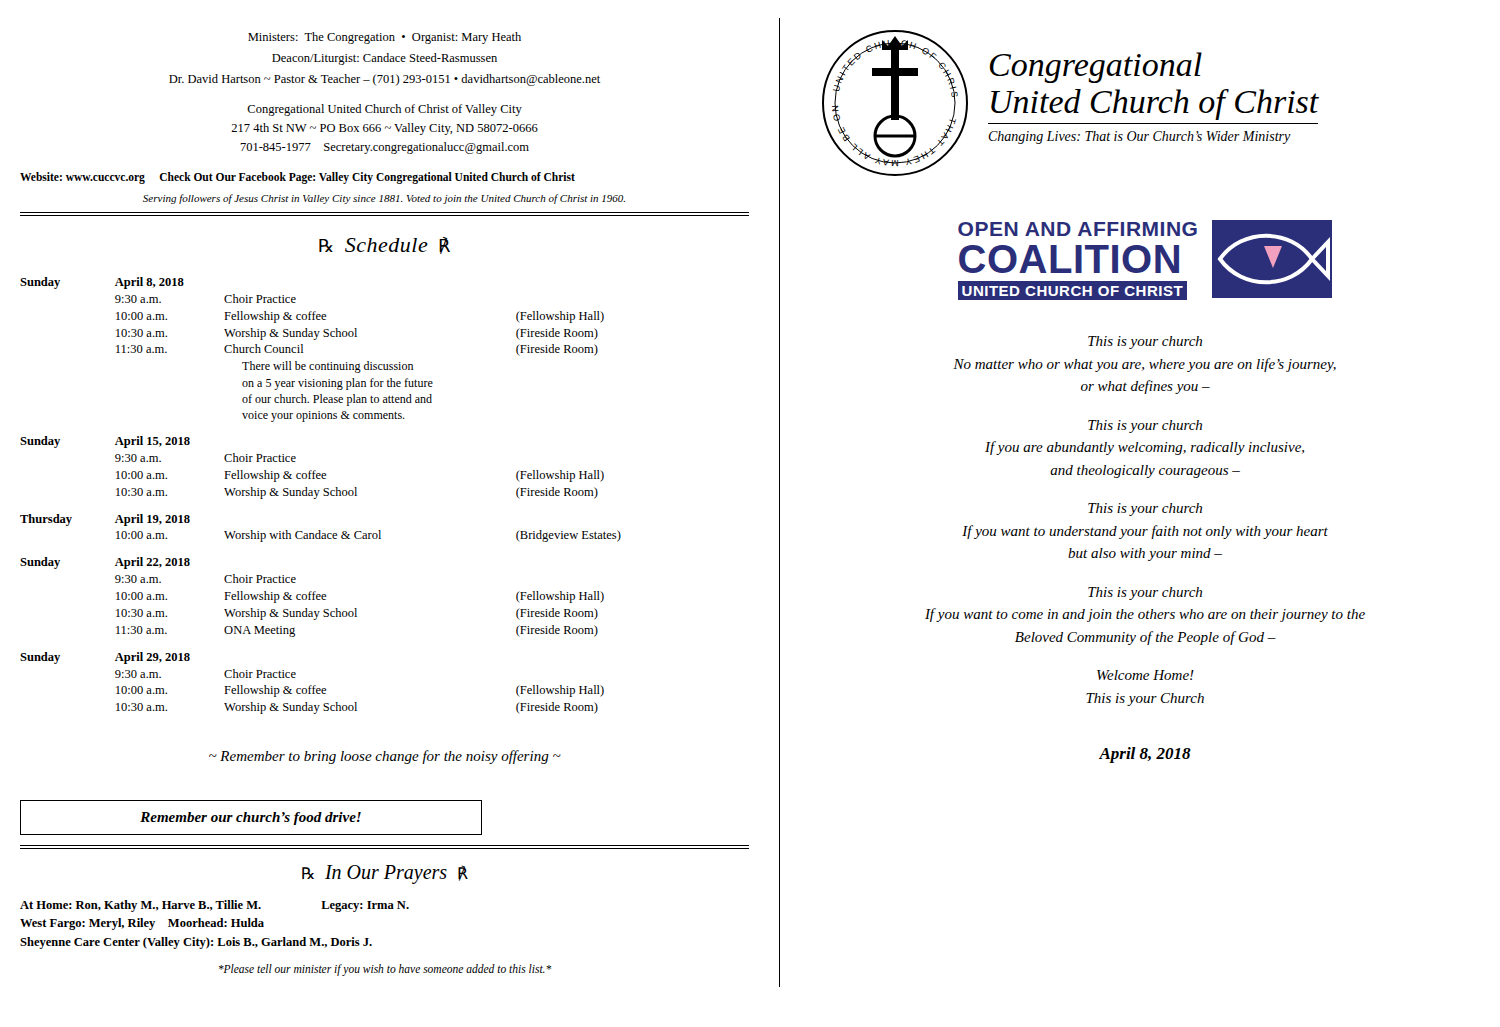Ministers: The Congregation • Organist: Mary Heath
Deacon/Liturgist: Candace Steed-Rasmussen
Dr. David Hartson ~ Pastor & Teacher – (701) 293-0151 • davidhartson@cableone.net
Congregational United Church of Christ of Valley City
217 4th St NW ~ PO Box 666 ~ Valley City, ND 58072-0666
701-845-1977 Secretary.congregationalucc@gmail.com
Website: www.cuccvc.org Check Out Our Facebook Page: Valley City Congregational United Church of Christ
Serving followers of Jesus Christ in Valley City since 1881. Voted to join the United Church of Christ in 1960.
℞Schedule℟
| Sunday | April 8, 2018 | | |
| | 9:30 a.m. | Choir Practice | |
| | 10:00 a.m. | Fellowship & coffee | (Fellowship Hall) |
| | 10:30 a.m. | Worship & Sunday School | (Fireside Room) |
| | 11:30 a.m. | Church Council | (Fireside Room) |
| | | There will be continuing discussion on a 5 year visioning plan for the future of our church. Please plan to attend and voice your opinions & comments. |
| Sunday | April 15, 2018 | | |
| | 9:30 a.m. | Choir Practice | |
| | 10:00 a.m. | Fellowship & coffee | (Fellowship Hall) |
| | 10:30 a.m. | Worship & Sunday School | (Fireside Room) |
| Thursday | April 19, 2018 | | |
| | 10:00 a.m. | Worship with Candace & Carol | (Bridgeview Estates) |
| Sunday | April 22, 2018 | | |
| | 9:30 a.m. | Choir Practice | |
| | 10:00 a.m. | Fellowship & coffee | (Fellowship Hall) |
| | 10:30 a.m. | Worship & Sunday School | (Fireside Room) |
| | 11:30 a.m. | ONA Meeting | (Fireside Room) |
| Sunday | April 29, 2018 | | |
| | 9:30 a.m. | Choir Practice | |
| | 10:00 a.m. | Fellowship & coffee | (Fellowship Hall) |
| | 10:30 a.m. | Worship & Sunday School | (Fireside Room) |
~ Remember to bring loose change for the noisy offering ~
Remember our church’s food drive!
℞In Our Prayers℟
At Home: Ron, Kathy M., Harve B., Tillie M. Legacy: Irma N.
West Fargo: Meryl, Riley Moorhead: Hulda
Sheyenne Care Center (Valley City): Lois B., Garland M., Doris J.
*Please tell our minister if you wish to have someone added to this list.*
UNITED CHURCH OF CHRIST THAT THEY MAY ALL BE ONE
Congregational
United Church of Christ
Changing Lives: That is Our Church’s Wider Ministry
OPEN AND AFFIRMING
COALITION
UNITED CHURCH OF CHRIST
This is your church
No matter who or what you are, where you are on life’s journey,
or what defines you –
This is your church
If you are abundantly welcoming, radically inclusive,
and theologically courageous –
This is your church
If you want to understand your faith not only with your heart
but also with your mind –
This is your church
If you want to come in and join the others who are on their journey to the
Beloved Community of the People of God –
Welcome Home!
This is your Church
April 8, 2018